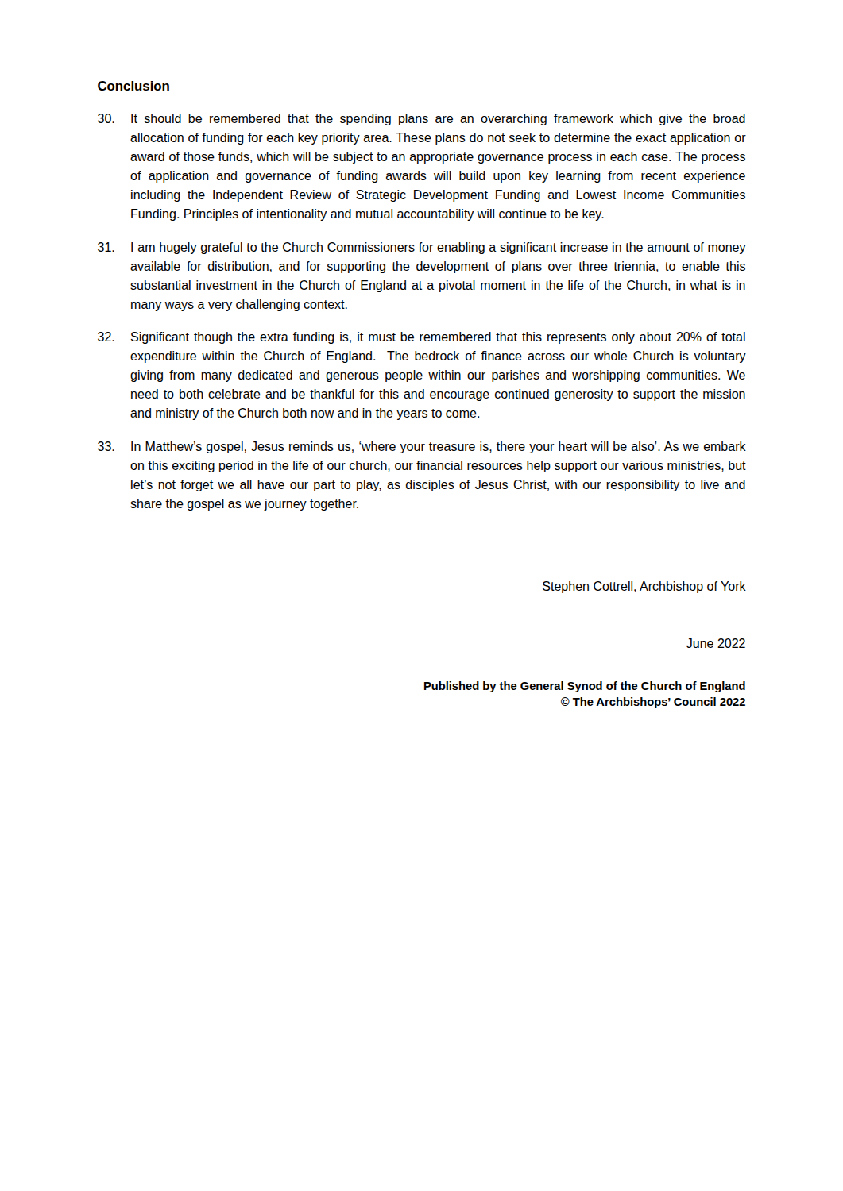Conclusion
30. It should be remembered that the spending plans are an overarching framework which give the broad allocation of funding for each key priority area. These plans do not seek to determine the exact application or award of those funds, which will be subject to an appropriate governance process in each case. The process of application and governance of funding awards will build upon key learning from recent experience including the Independent Review of Strategic Development Funding and Lowest Income Communities Funding. Principles of intentionality and mutual accountability will continue to be key.
31. I am hugely grateful to the Church Commissioners for enabling a significant increase in the amount of money available for distribution, and for supporting the development of plans over three triennia, to enable this substantial investment in the Church of England at a pivotal moment in the life of the Church, in what is in many ways a very challenging context.
32. Significant though the extra funding is, it must be remembered that this represents only about 20% of total expenditure within the Church of England. The bedrock of finance across our whole Church is voluntary giving from many dedicated and generous people within our parishes and worshipping communities. We need to both celebrate and be thankful for this and encourage continued generosity to support the mission and ministry of the Church both now and in the years to come.
33. In Matthew’s gospel, Jesus reminds us, ‘where your treasure is, there your heart will be also’. As we embark on this exciting period in the life of our church, our financial resources help support our various ministries, but let’s not forget we all have our part to play, as disciples of Jesus Christ, with our responsibility to live and share the gospel as we journey together.
Stephen Cottrell, Archbishop of York
June 2022
Published by the General Synod of the Church of England
© The Archbishops’ Council 2022